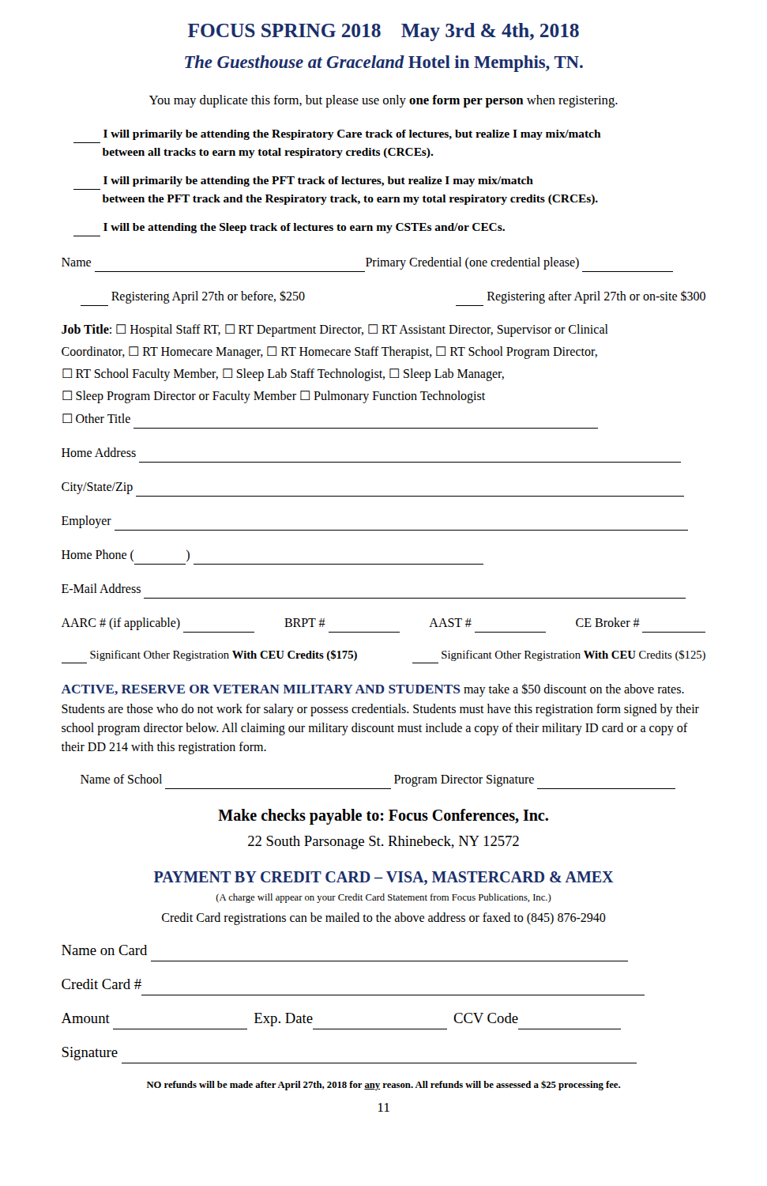FOCUS SPRING 2018 May 3rd & 4th, 2018
The Guesthouse at Graceland Hotel in Memphis, TN.
You may duplicate this form, but please use only one form per person when registering.
I will primarily be attending the Respiratory Care track of lectures, but realize I may mix/match between all tracks to earn my total respiratory credits (CRCEs).
I will primarily be attending the PFT track of lectures, but realize I may mix/match between the PFT track and the Respiratory track, to earn my total respiratory credits (CRCEs).
I will be attending the Sleep track of lectures to earn my CSTEs and/or CECs.
Name Primary Credential (one credential please)
Registering April 27th or before, $250 Registering after April 27th or on-site $300
Job Title: ☐ Hospital Staff RT, ☐ RT Department Director, ☐ RT Assistant Director, Supervisor or Clinical
Coordinator, ☐ RT Homecare Manager, ☐ RT Homecare Staff Therapist, ☐ RT School Program Director,
☐ RT School Faculty Member, ☐ Sleep Lab Staff Technologist, ☐ Sleep Lab Manager,
☐ Sleep Program Director or Faculty Member ☐ Pulmonary Function Technologist
☐ Other Title
Home Address
City/State/Zip
Employer
Home Phone ( )
E-Mail Address
AARC # (if applicable) BRPT # AAST # CE Broker #
Significant Other Registration With CEU Credits ($175) Significant Other Registration With CEU Credits ($125)
ACTIVE, RESERVE OR VETERAN MILITARY AND STUDENTS
may take a $50 discount on the above rates. Students are those who do not work for salary or possess credentials. Students must have this registration form signed by their school program director below. All claiming our military discount must include a copy of their military ID card or a copy of their DD 214 with this registration form.
Name of School Program Director Signature
Make checks payable to: Focus Conferences, Inc.
22 South Parsonage St. Rhinebeck, NY 12572
PAYMENT BY CREDIT CARD – VISA, MASTERCARD & AMEX
(A charge will appear on your Credit Card Statement from Focus Publications, Inc.)
Credit Card registrations can be mailed to the above address or faxed to (845) 876-2940
Name on Card
Credit Card #
Amount Exp. Date CCV Code
Signature
NO refunds will be made after April 27th, 2018 for any reason. All refunds will be assessed a $25 processing fee.
11